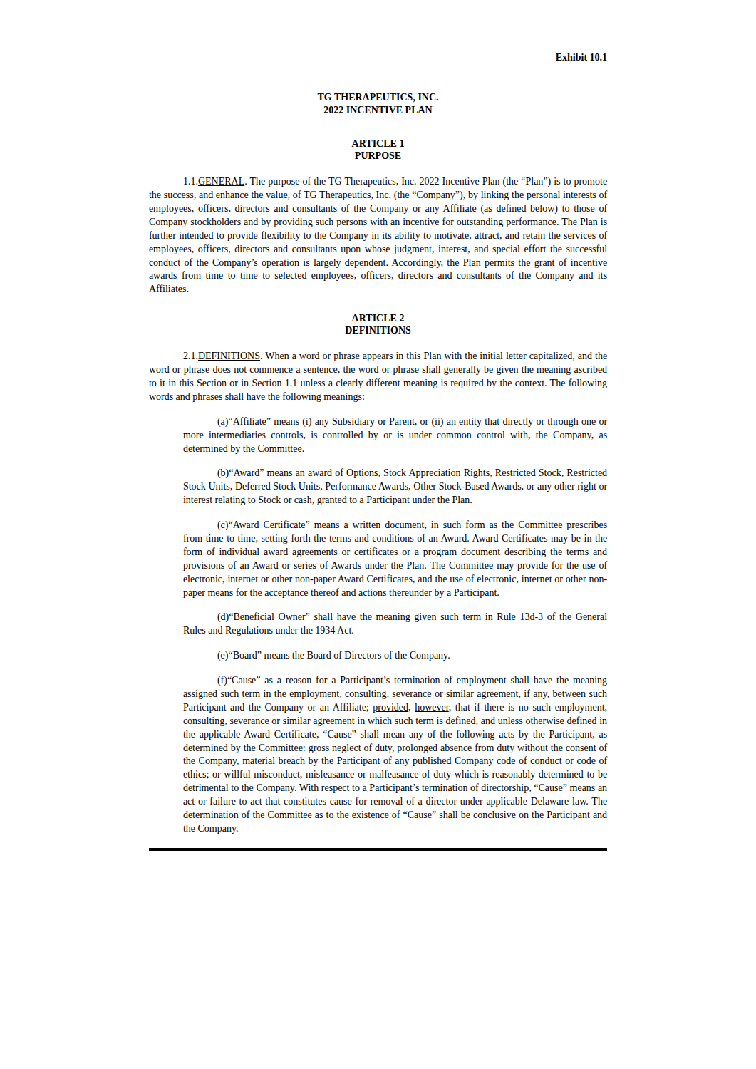Exhibit 10.1
TG THERAPEUTICS, INC.
2022 INCENTIVE PLAN
ARTICLE 1
PURPOSE
1.1.GENERAL. The purpose of the TG Therapeutics, Inc. 2022 Incentive Plan (the “Plan”) is to promote the success, and enhance the value, of TG Therapeutics, Inc. (the “Company”), by linking the personal interests of employees, officers, directors and consultants of the Company or any Affiliate (as defined below) to those of Company stockholders and by providing such persons with an incentive for outstanding performance. The Plan is further intended to provide flexibility to the Company in its ability to motivate, attract, and retain the services of employees, officers, directors and consultants upon whose judgment, interest, and special effort the successful conduct of the Company’s operation is largely dependent. Accordingly, the Plan permits the grant of incentive awards from time to time to selected employees, officers, directors and consultants of the Company and its Affiliates.
ARTICLE 2
DEFINITIONS
2.1.DEFINITIONS. When a word or phrase appears in this Plan with the initial letter capitalized, and the word or phrase does not commence a sentence, the word or phrase shall generally be given the meaning ascribed to it in this Section or in Section 1.1 unless a clearly different meaning is required by the context. The following words and phrases shall have the following meanings:
(a)“Affiliate” means (i) any Subsidiary or Parent, or (ii) an entity that directly or through one or more intermediaries controls, is controlled by or is under common control with, the Company, as determined by the Committee.
(b)“Award” means an award of Options, Stock Appreciation Rights, Restricted Stock, Restricted Stock Units, Deferred Stock Units, Performance Awards, Other Stock-Based Awards, or any other right or interest relating to Stock or cash, granted to a Participant under the Plan.
(c)“Award Certificate” means a written document, in such form as the Committee prescribes from time to time, setting forth the terms and conditions of an Award. Award Certificates may be in the form of individual award agreements or certificates or a program document describing the terms and provisions of an Award or series of Awards under the Plan. The Committee may provide for the use of electronic, internet or other non-paper Award Certificates, and the use of electronic, internet or other non-paper means for the acceptance thereof and actions thereunder by a Participant.
(d)“Beneficial Owner” shall have the meaning given such term in Rule 13d-3 of the General Rules and Regulations under the 1934 Act.
(e)“Board” means the Board of Directors of the Company.
(f)“Cause” as a reason for a Participant’s termination of employment shall have the meaning assigned such term in the employment, consulting, severance or similar agreement, if any, between such Participant and the Company or an Affiliate; provided, however, that if there is no such employment, consulting, severance or similar agreement in which such term is defined, and unless otherwise defined in the applicable Award Certificate, “Cause” shall mean any of the following acts by the Participant, as determined by the Committee: gross neglect of duty, prolonged absence from duty without the consent of the Company, material breach by the Participant of any published Company code of conduct or code of ethics; or willful misconduct, misfeasance or malfeasance of duty which is reasonably determined to be detrimental to the Company. With respect to a Participant’s termination of directorship, “Cause” means an act or failure to act that constitutes cause for removal of a director under applicable Delaware law. The determination of the Committee as to the existence of “Cause” shall be conclusive on the Participant and the Company.